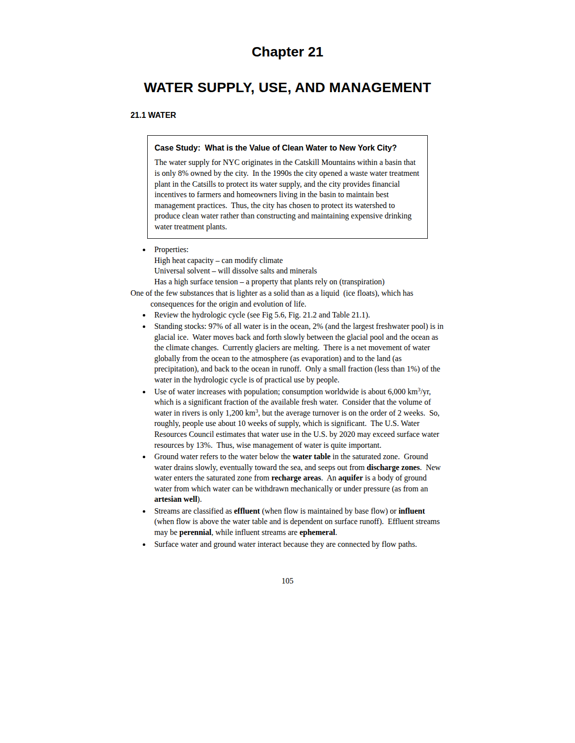Chapter 21
WATER SUPPLY, USE, AND MANAGEMENT
21.1 WATER
Case Study: What is the Value of Clean Water to New York City?
The water supply for NYC originates in the Catskill Mountains within a basin that is only 8% owned by the city. In the 1990s the city opened a waste water treatment plant in the Catsills to protect its water supply, and the city provides financial incentives to farmers and homeowners living in the basin to maintain best management practices. Thus, the city has chosen to protect its watershed to produce clean water rather than constructing and maintaining expensive drinking water treatment plants.
Properties:
High heat capacity – can modify climate
Universal solvent – will dissolve salts and minerals
Has a high surface tension – a property that plants rely on (transpiration)
One of the few substances that is lighter as a solid than as a liquid (ice floats), which has consequences for the origin and evolution of life.
Review the hydrologic cycle (see Fig 5.6, Fig. 21.2 and Table 21.1).
Standing stocks: 97% of all water is in the ocean, 2% (and the largest freshwater pool) is in glacial ice. Water moves back and forth slowly between the glacial pool and the ocean as the climate changes. Currently glaciers are melting. There is a net movement of water globally from the ocean to the atmosphere (as evaporation) and to the land (as precipitation), and back to the ocean in runoff. Only a small fraction (less than 1%) of the water in the hydrologic cycle is of practical use by people.
Use of water increases with population; consumption worldwide is about 6,000 km3/yr, which is a significant fraction of the available fresh water. Consider that the volume of water in rivers is only 1,200 km3, but the average turnover is on the order of 2 weeks. So, roughly, people use about 10 weeks of supply, which is significant. The U.S. Water Resources Council estimates that water use in the U.S. by 2020 may exceed surface water resources by 13%. Thus, wise management of water is quite important.
Ground water refers to the water below the water table in the saturated zone. Ground water drains slowly, eventually toward the sea, and seeps out from discharge zones. New water enters the saturated zone from recharge areas. An aquifer is a body of ground water from which water can be withdrawn mechanically or under pressure (as from an artesian well).
Streams are classified as effluent (when flow is maintained by base flow) or influent (when flow is above the water table and is dependent on surface runoff). Effluent streams may be perennial, while influent streams are ephemeral.
Surface water and ground water interact because they are connected by flow paths.
105